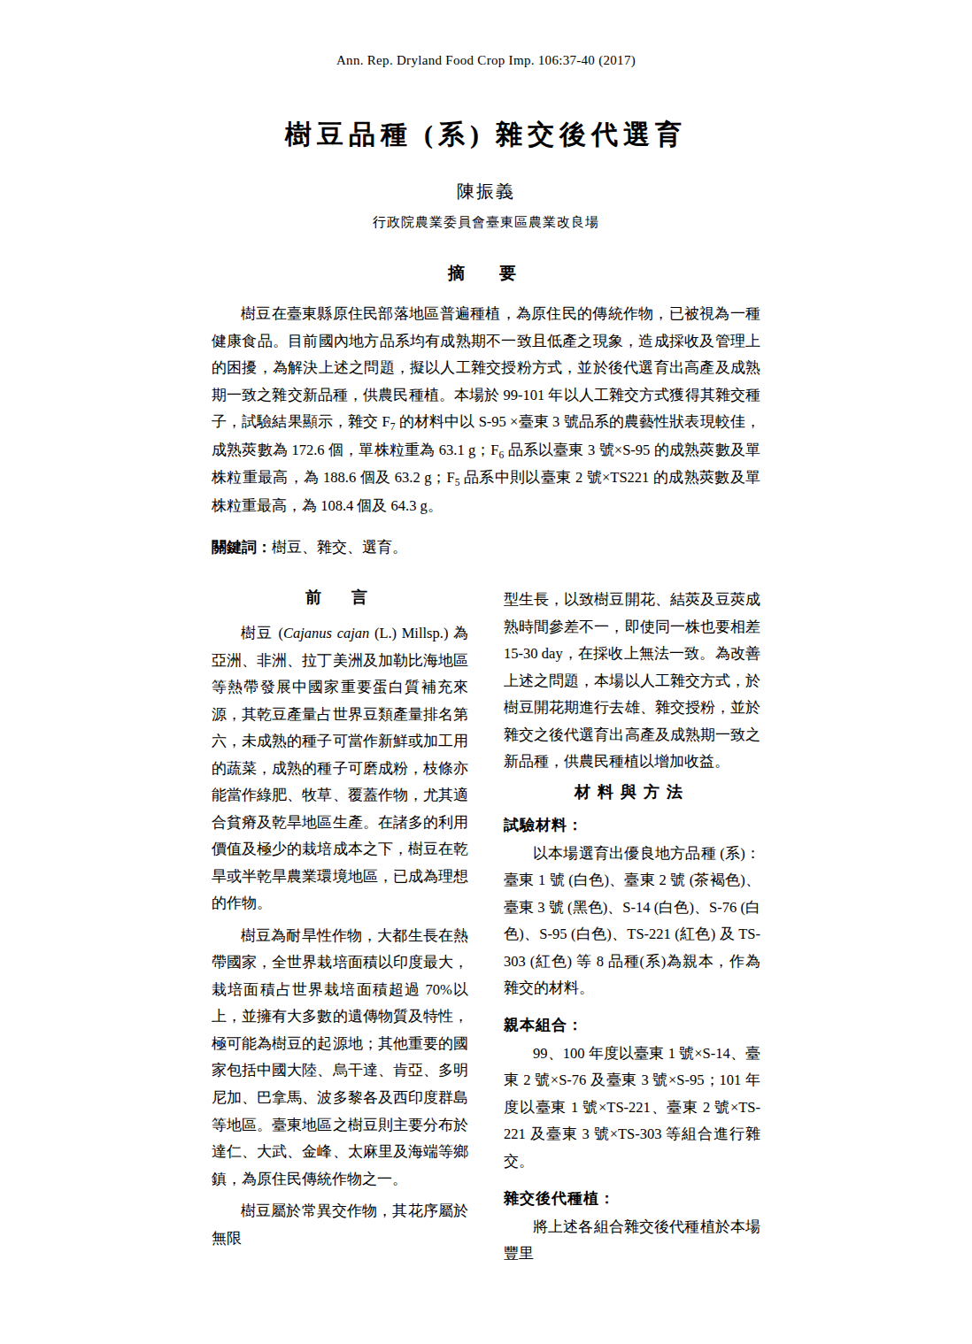Ann. Rep. Dryland Food Crop Imp. 106:37-40 (2017)
樹豆品種 (系) 雜交後代選育
陳振義
行政院農業委員會臺東區農業改良場
摘　要
樹豆在臺東縣原住民部落地區普遍種植，為原住民的傳統作物，已被視為一種健康食品。目前國內地方品系均有成熟期不一致且低產之現象，造成採收及管理上的困擾，為解決上述之問題，擬以人工雜交授粉方式，並於後代選育出高產及成熟期一致之雜交新品種，供農民種植。本場於 99-101 年以人工雜交方式獲得其雜交種子，試驗結果顯示，雜交 F7 的材料中以 S-95 ×臺東 3 號品系的農藝性狀表現較佳，成熟莢數為 172.6 個，單株粒重為 63.1 g；F6 品系以臺東 3 號×S-95 的成熟莢數及單株粒重最高，為 188.6 個及 63.2 g；F5 品系中則以臺東 2 號×TS221 的成熟莢數及單株粒重最高，為 108.4 個及 64.3 g。
關鍵詞：樹豆、雜交、選育。
前　言
樹豆 (Cajanus cajan (L.) Millsp.) 為亞洲、非洲、拉丁美洲及加勒比海地區等熱帶發展中國家重要蛋白質補充來源，其乾豆產量占世界豆類產量排名第六，未成熟的種子可當作新鮮或加工用的蔬菜，成熟的種子可磨成粉，枝條亦能當作綠肥、牧草、覆蓋作物，尤其適合貧瘠及乾旱地區生產。在諸多的利用價值及極少的栽培成本之下，樹豆在乾旱或半乾旱農業環境地區，已成為理想的作物。
樹豆為耐旱性作物，大都生長在熱帶國家，全世界栽培面積以印度最大，栽培面積占世界栽培面積超過 70%以上，並擁有大多數的遺傳物質及特性，極可能為樹豆的起源地；其他重要的國家包括中國大陸、烏干達、肯亞、多明尼加、巴拿馬、波多黎各及西印度群島等地區。臺東地區之樹豆則主要分布於達仁、大武、金峰、太麻里及海端等鄉鎮，為原住民傳統作物之一。
樹豆屬於常異交作物，其花序屬於無限
型生長，以致樹豆開花、結莢及豆莢成熟時間參差不一，即使同一株也要相差 15-30 day，在採收上無法一致。為改善上述之問題，本場以人工雜交方式，於樹豆開花期進行去雄、雜交授粉，並於雜交之後代選育出高產及成熟期一致之新品種，供農民種植以增加收益。
材料與方法
試驗材料：
以本場選育出優良地方品種 (系)：臺東 1 號 (白色)、臺東 2 號 (茶褐色)、臺東 3 號 (黑色)、S-14 (白色)、S-76 (白色)、S-95 (白色)、TS-221 (紅色) 及 TS-303 (紅色) 等 8 品種(系)為親本，作為雜交的材料。
親本組合：
99、100 年度以臺東 1 號×S-14、臺東 2 號×S-76 及臺東 3 號×S-95；101 年度以臺東 1 號×TS-221、臺東 2 號×TS-221 及臺東 3 號×TS-303 等組合進行雜交。
雜交後代種植：
將上述各組合雜交後代種植於本場豐里